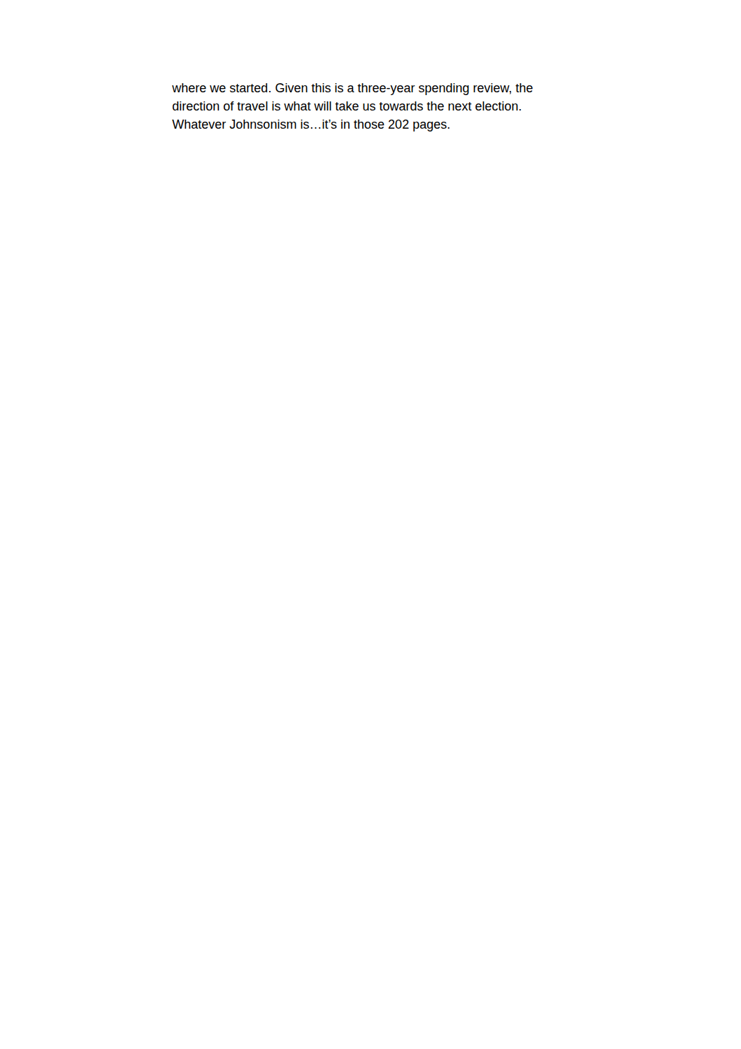where we started. Given this is a three-year spending review, the direction of travel is what will take us towards the next election. Whatever Johnsonism is…it’s in those 202 pages.